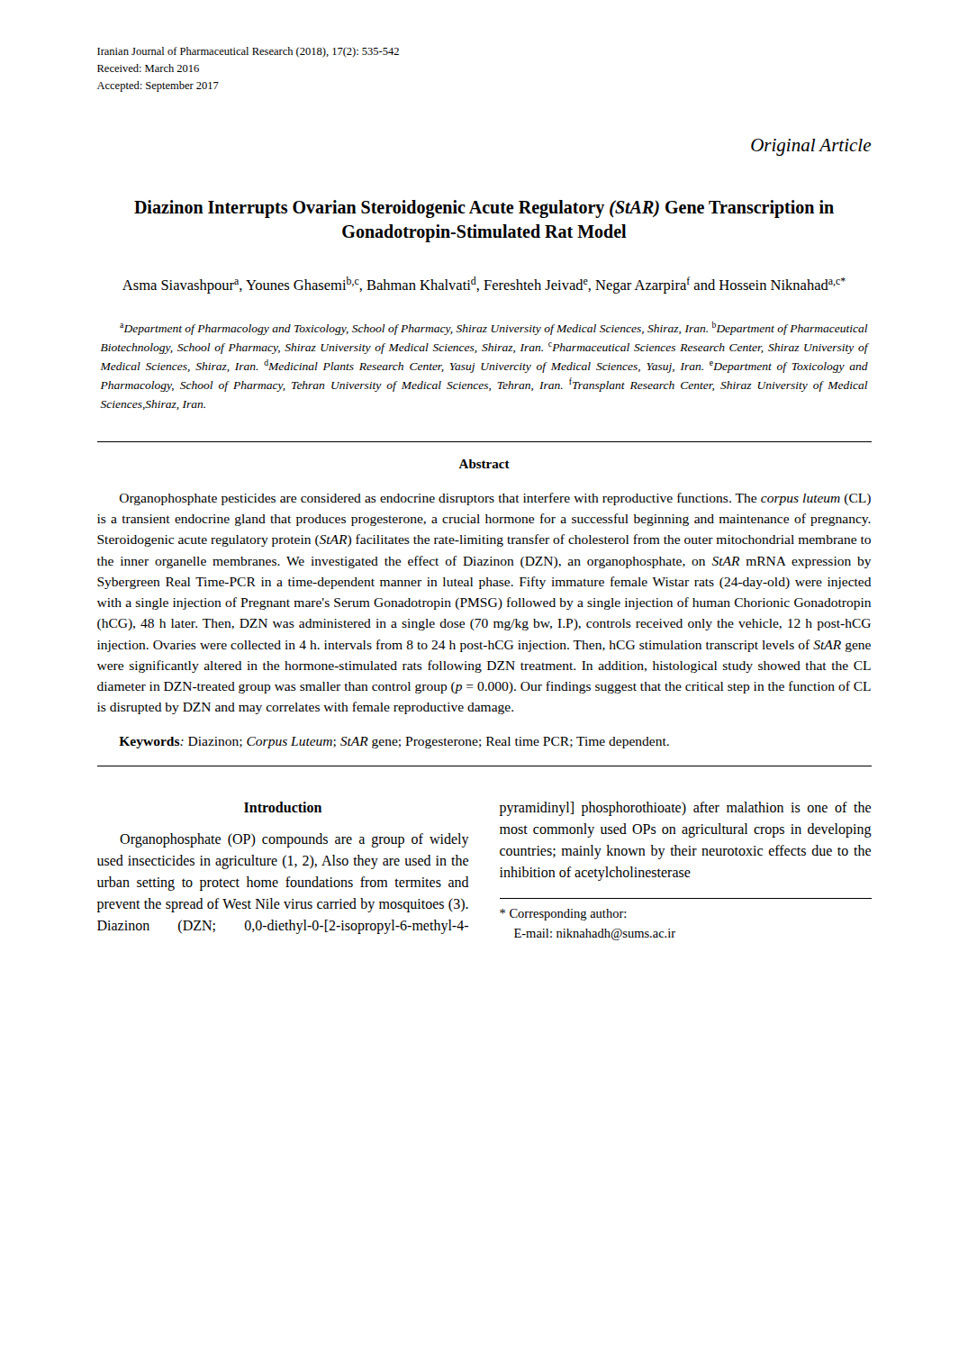Iranian Journal of Pharmaceutical Research (2018), 17(2): 535-542
Received: March 2016
Accepted: September 2017
Original Article
Diazinon Interrupts Ovarian Steroidogenic Acute Regulatory (StAR) Gene Transcription in Gonadotropin-Stimulated Rat Model
Asma Siavashpoura, Younes Ghasemib,c, Bahman Khalvatid, Fereshteh Jeivade, Negar Azarpiraf and Hossein Niknahada,c*
aDepartment of Pharmacology and Toxicology, School of Pharmacy, Shiraz University of Medical Sciences, Shiraz, Iran. bDepartment of Pharmaceutical Biotechnology, School of Pharmacy, Shiraz University of Medical Sciences, Shiraz, Iran. cPharmaceutical Sciences Research Center, Shiraz University of Medical Sciences, Shiraz, Iran. dMedicinal Plants Research Center, Yasuj Univercity of Medical Sciences, Yasuj, Iran. eDepartment of Toxicology and Pharmacology, School of Pharmacy, Tehran University of Medical Sciences, Tehran, Iran. fTransplant Research Center, Shiraz University of Medical Sciences,Shiraz, Iran.
Abstract
Organophosphate pesticides are considered as endocrine disruptors that interfere with reproductive functions. The corpus luteum (CL) is a transient endocrine gland that produces progesterone, a crucial hormone for a successful beginning and maintenance of pregnancy. Steroidogenic acute regulatory protein (StAR) facilitates the rate-limiting transfer of cholesterol from the outer mitochondrial membrane to the inner organelle membranes. We investigated the effect of Diazinon (DZN), an organophosphate, on StAR mRNA expression by Sybergreen Real Time-PCR in a time-dependent manner in luteal phase. Fifty immature female Wistar rats (24-day-old) were injected with a single injection of Pregnant mare's Serum Gonadotropin (PMSG) followed by a single injection of human Chorionic Gonadotropin (hCG), 48 h later. Then, DZN was administered in a single dose (70 mg/kg bw, I.P), controls received only the vehicle, 12 h post-hCG injection. Ovaries were collected in 4 h. intervals from 8 to 24 h post-hCG injection. Then, hCG stimulation transcript levels of StAR gene were significantly altered in the hormone-stimulated rats following DZN treatment. In addition, histological study showed that the CL diameter in DZN-treated group was smaller than control group (p = 0.000). Our findings suggest that the critical step in the function of CL is disrupted by DZN and may correlates with female reproductive damage.
Keywords: Diazinon; Corpus Luteum; StAR gene; Progesterone; Real time PCR; Time dependent.
Introduction
Organophosphate (OP) compounds are a group of widely used insecticides in agriculture (1, 2), Also they are used in the urban setting to protect home foundations from termites and prevent the spread of West Nile virus carried by mosquitoes (3). Diazinon (DZN; 0,0-diethyl-0-[2-isopropyl-6-methyl-4-pyramidinyl] phosphorothioate) after malathion is one of the most commonly used OPs on agricultural crops in developing countries; mainly known by their neurotoxic effects due to the inhibition of acetylcholinesterase
* Corresponding author:
E-mail: niknahadh@sums.ac.ir